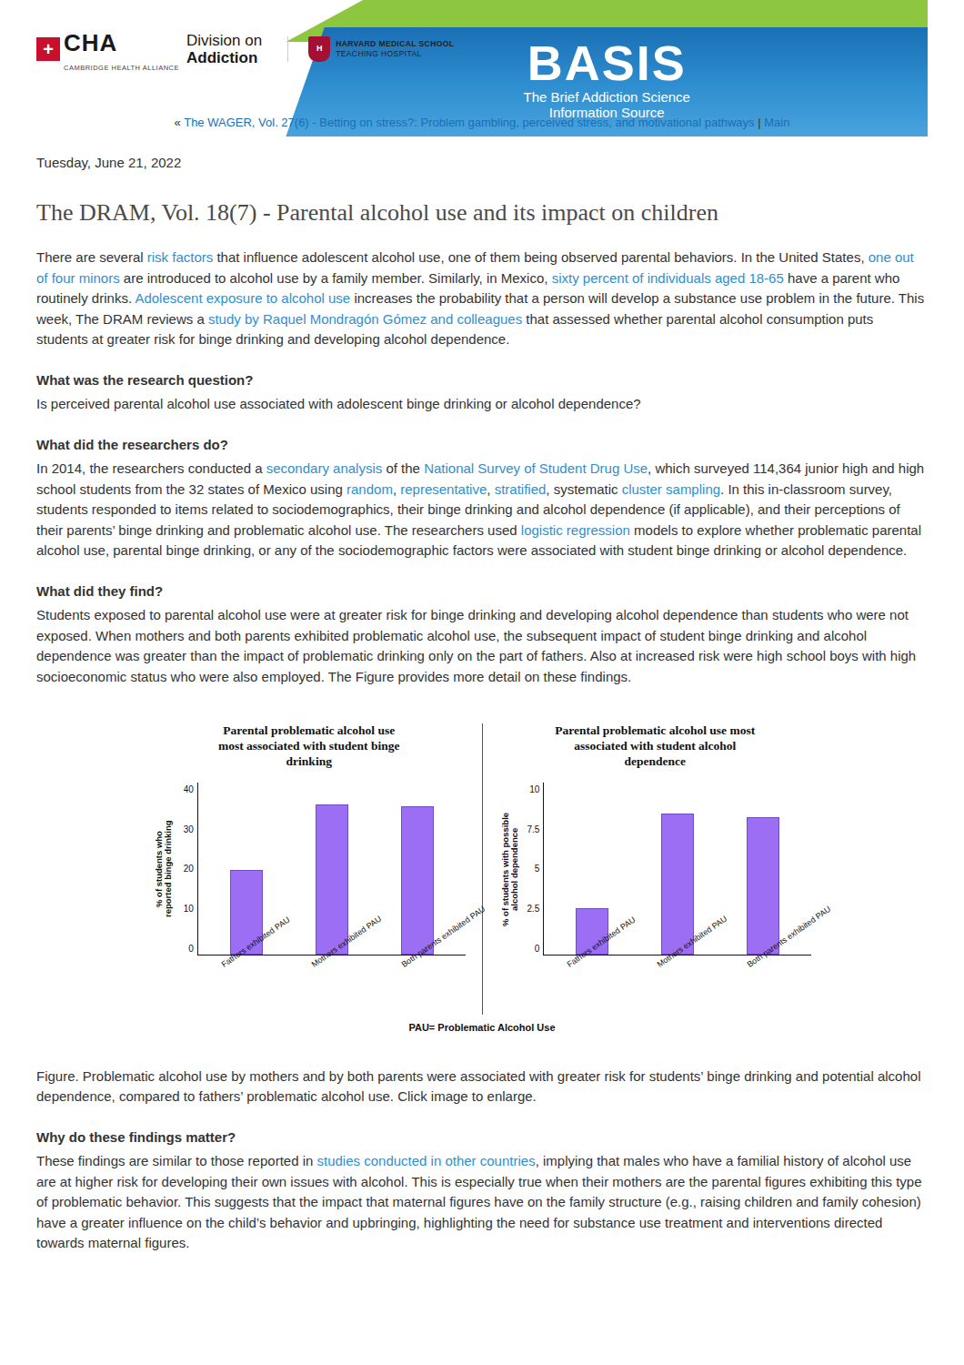+
CHA
Cambridge Health Alliance
Division on Addiction
H
Harvard Medical School Teaching Hospital
BASIS
The Brief Addiction Science
Information Source
« The WAGER, Vol. 27(6) - Betting on stress?: Problem gambling, perceived stress, and motivational pathways | Main
Tuesday, June 21, 2022
The DRAM, Vol. 18(7) - Parental alcohol use and its impact on children
There are several risk factors that influence adolescent alcohol use, one of them being observed parental behaviors. In the United States, one out of four minors are introduced to alcohol use by a family member. Similarly, in Mexico, sixty percent of individuals aged 18-65 have a parent who routinely drinks. Adolescent exposure to alcohol use increases the probability that a person will develop a substance use problem in the future. This week, The DRAM reviews a study by Raquel Mondragón Gómez and colleagues that assessed whether parental alcohol consumption puts students at greater risk for binge drinking and developing alcohol dependence.
What was the research question?
Is perceived parental alcohol use associated with adolescent binge drinking or alcohol dependence?
What did the researchers do?
In 2014, the researchers conducted a secondary analysis of the National Survey of Student Drug Use, which surveyed 114,364 junior high and high school students from the 32 states of Mexico using random, representative, stratified, systematic cluster sampling. In this in-classroom survey, students responded to items related to sociodemographics, their binge drinking and alcohol dependence (if applicable), and their perceptions of their parents’ binge drinking and problematic alcohol use. The researchers used logistic regression models to explore whether problematic parental alcohol use, parental binge drinking, or any of the sociodemographic factors were associated with student binge drinking or alcohol dependence.
What did they find?
Students exposed to parental alcohol use were at greater risk for binge drinking and developing alcohol dependence than students who were not exposed. When mothers and both parents exhibited problematic alcohol use, the subsequent impact of student binge drinking and alcohol dependence was greater than the impact of problematic drinking only on the part of fathers. Also at increased risk were high school boys with high socioeconomic status who were also employed. The Figure provides more detail on these findings.
Parental problematic alcohol use
most associated with student binge
drinking
% of students who
reported binge drinking
40 30 20 10 0
Fathers exhibited PAU Mothers exhibited PAU Both parents exhibited PAU
Parental problematic alcohol use most
associated with student alcohol
dependence
% of students with possible
alcohol dependence
10 7.5 5 2.5 0
Fathers exhibited PAU Mothers exhibited PAU Both parents exhibited PAU
PAU= Problematic Alcohol Use
Figure. Problematic alcohol use by mothers and by both parents were associated with greater risk for students’ binge drinking and potential alcohol dependence, compared to fathers’ problematic alcohol use. Click image to enlarge.
Why do these findings matter?
These findings are similar to those reported in studies conducted in other countries, implying that males who have a familial history of alcohol use are at higher risk for developing their own issues with alcohol. This is especially true when their mothers are the parental figures exhibiting this type of problematic behavior. This suggests that the impact that maternal figures have on the family structure (e.g., raising children and family cohesion) have a greater influence on the child’s behavior and upbringing, highlighting the need for substance use treatment and interventions directed towards maternal figures.